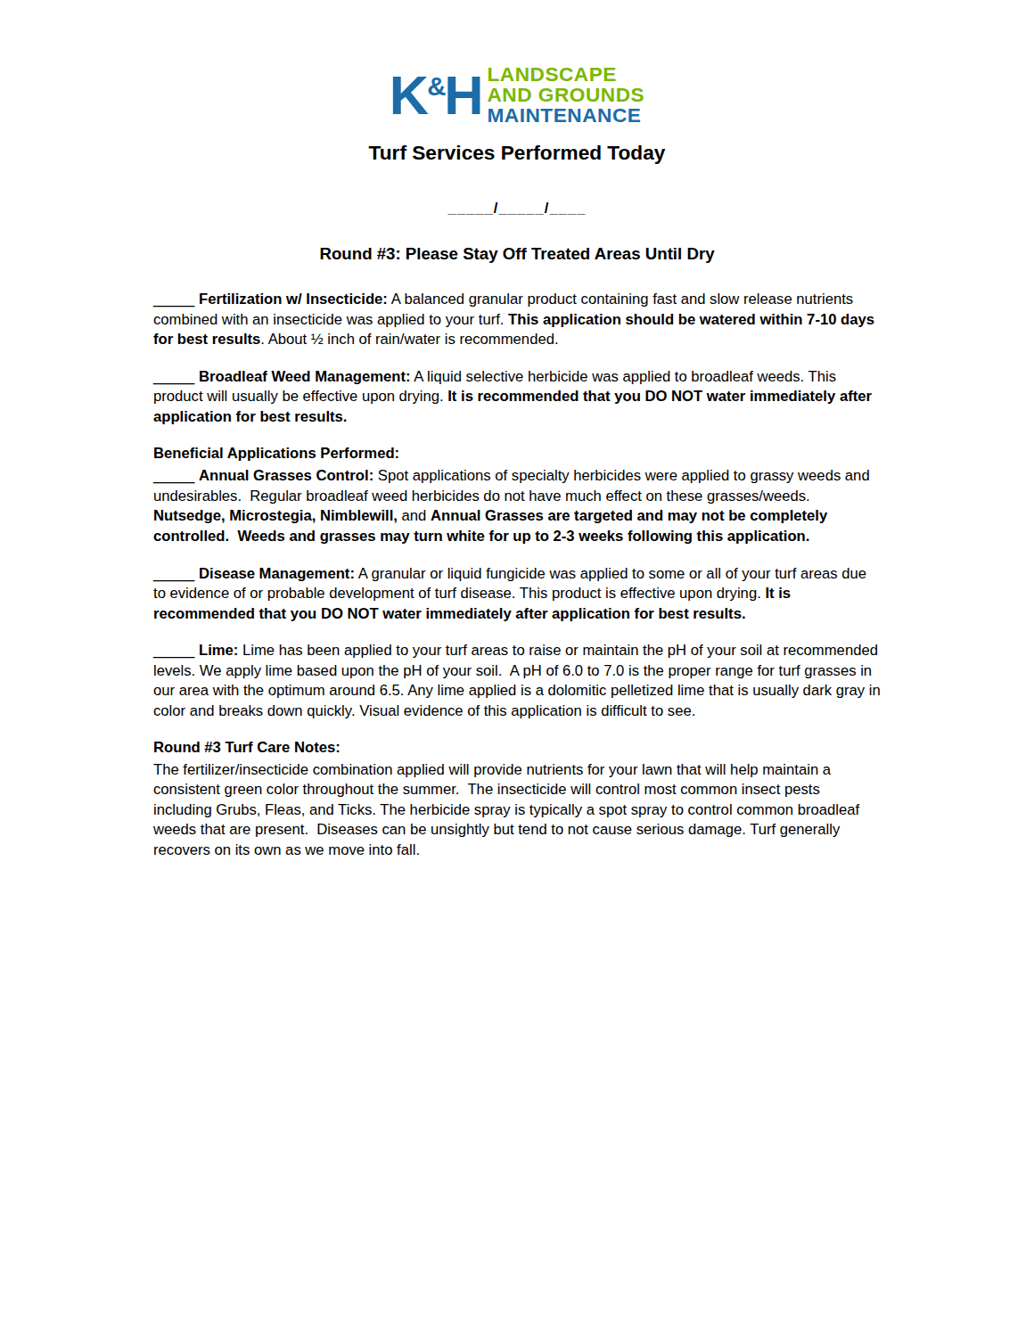K&H LANDSCAPE
AND GROUNDS
MAINTENANCE
Turf Services Performed Today
_____/_____/____
Round #3: Please Stay Off Treated Areas Until Dry
_____ Fertilization w/ Insecticide: A balanced granular product containing fast and slow release nutrients combined with an insecticide was applied to your turf. This application should be watered within 7-10 days for best results. About ½ inch of rain/water is recommended.
_____ Broadleaf Weed Management: A liquid selective herbicide was applied to broadleaf weeds. This product will usually be effective upon drying. It is recommended that you DO NOT water immediately after application for best results.
Beneficial Applications Performed:
_____ Annual Grasses Control: Spot applications of specialty herbicides were applied to grassy weeds and undesirables. Regular broadleaf weed herbicides do not have much effect on these grasses/weeds. Nutsedge, Microstegia, Nimblewill, and Annual Grasses are targeted and may not be completely controlled. Weeds and grasses may turn white for up to 2-3 weeks following this application.
_____ Disease Management: A granular or liquid fungicide was applied to some or all of your turf areas due to evidence of or probable development of turf disease. This product is effective upon drying. It is recommended that you DO NOT water immediately after application for best results.
_____ Lime: Lime has been applied to your turf areas to raise or maintain the pH of your soil at recommended levels. We apply lime based upon the pH of your soil. A pH of 6.0 to 7.0 is the proper range for turf grasses in our area with the optimum around 6.5. Any lime applied is a dolomitic pelletized lime that is usually dark gray in color and breaks down quickly. Visual evidence of this application is difficult to see.
Round #3 Turf Care Notes:
The fertilizer/insecticide combination applied will provide nutrients for your lawn that will help maintain a consistent green color throughout the summer. The insecticide will control most common insect pests including Grubs, Fleas, and Ticks. The herbicide spray is typically a spot spray to control common broadleaf weeds that are present. Diseases can be unsightly but tend to not cause serious damage. Turf generally recovers on its own as we move into fall.